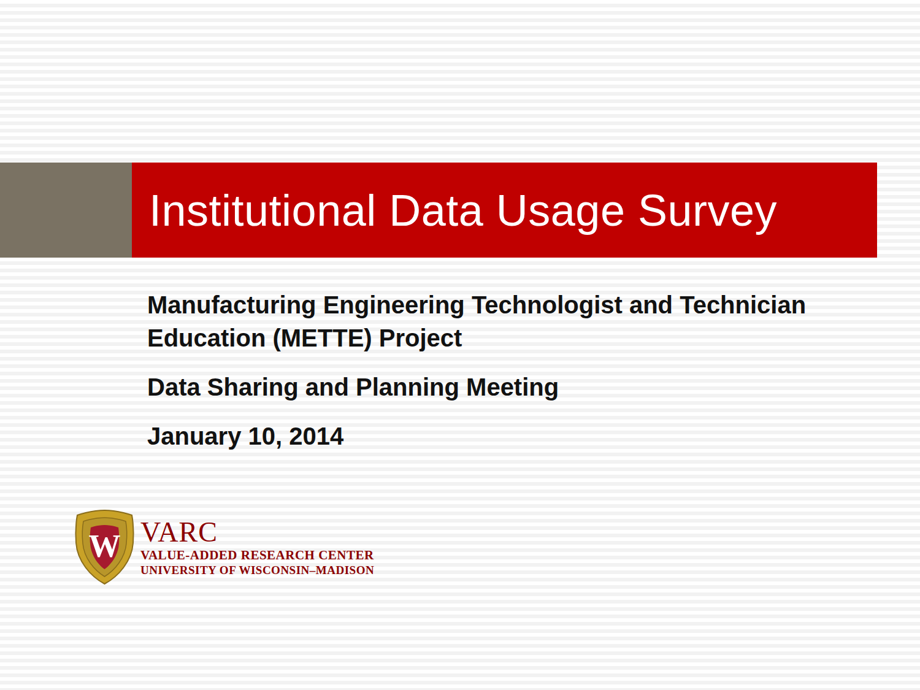Institutional Data Usage Survey
Manufacturing Engineering Technologist and Technician Education (METTE) Project
Data Sharing and Planning Meeting
January 10, 2014
W
VARC
VALUE-ADDED RESEARCH CENTER
UNIVERSITY OF WISCONSIN–MADISON